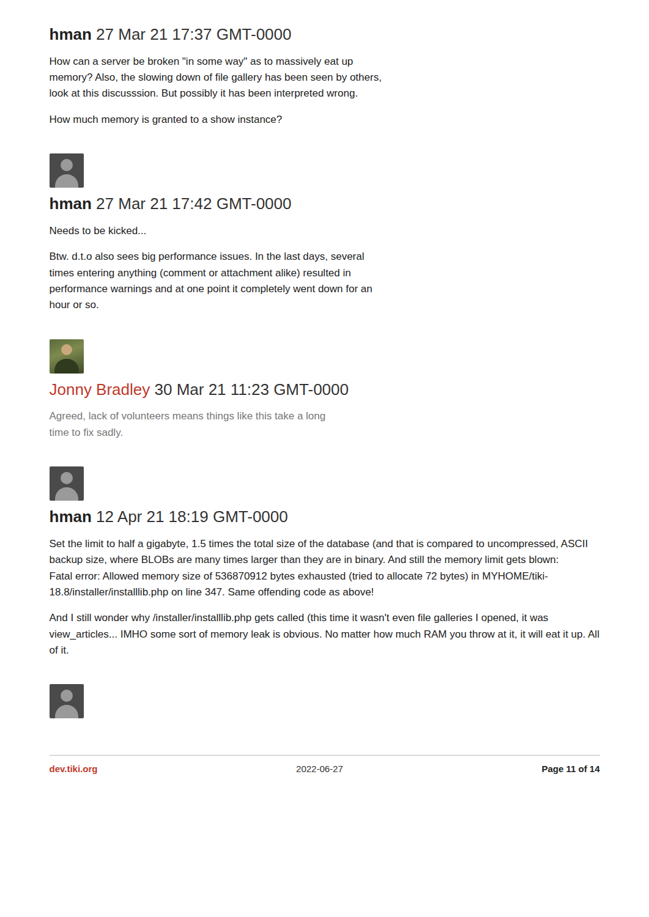hman 27 Mar 21 17:37 GMT-0000
How can a server be broken "in some way" as to massively eat up memory? Also, the slowing down of file gallery has been seen by others, look at this discusssion. But possibly it has been interpreted wrong.
How much memory is granted to a show instance?
hman 27 Mar 21 17:42 GMT-0000
Needs to be kicked...
Btw. d.t.o also sees big performance issues. In the last days, several times entering anything (comment or attachment alike) resulted in performance warnings and at one point it completely went down for an hour or so.
Jonny Bradley 30 Mar 21 11:23 GMT-0000
Agreed, lack of volunteers means things like this take a long time to fix sadly.
hman 12 Apr 21 18:19 GMT-0000
Set the limit to half a gigabyte, 1.5 times the total size of the database (and that is compared to uncompressed, ASCII backup size, where BLOBs are many times larger than they are in binary. And still the memory limit gets blown:
Fatal error: Allowed memory size of 536870912 bytes exhausted (tried to allocate 72 bytes) in MYHOME/tiki-18.8/installer/installlib.php on line 347. Same offending code as above!
And I still wonder why /installer/installlib.php gets called (this time it wasn't even file galleries I opened, it was view_articles... IMHO some sort of memory leak is obvious. No matter how much RAM you throw at it, it will eat it up. All of it.
dev.tiki.org 2022-06-27 Page 11 of 14